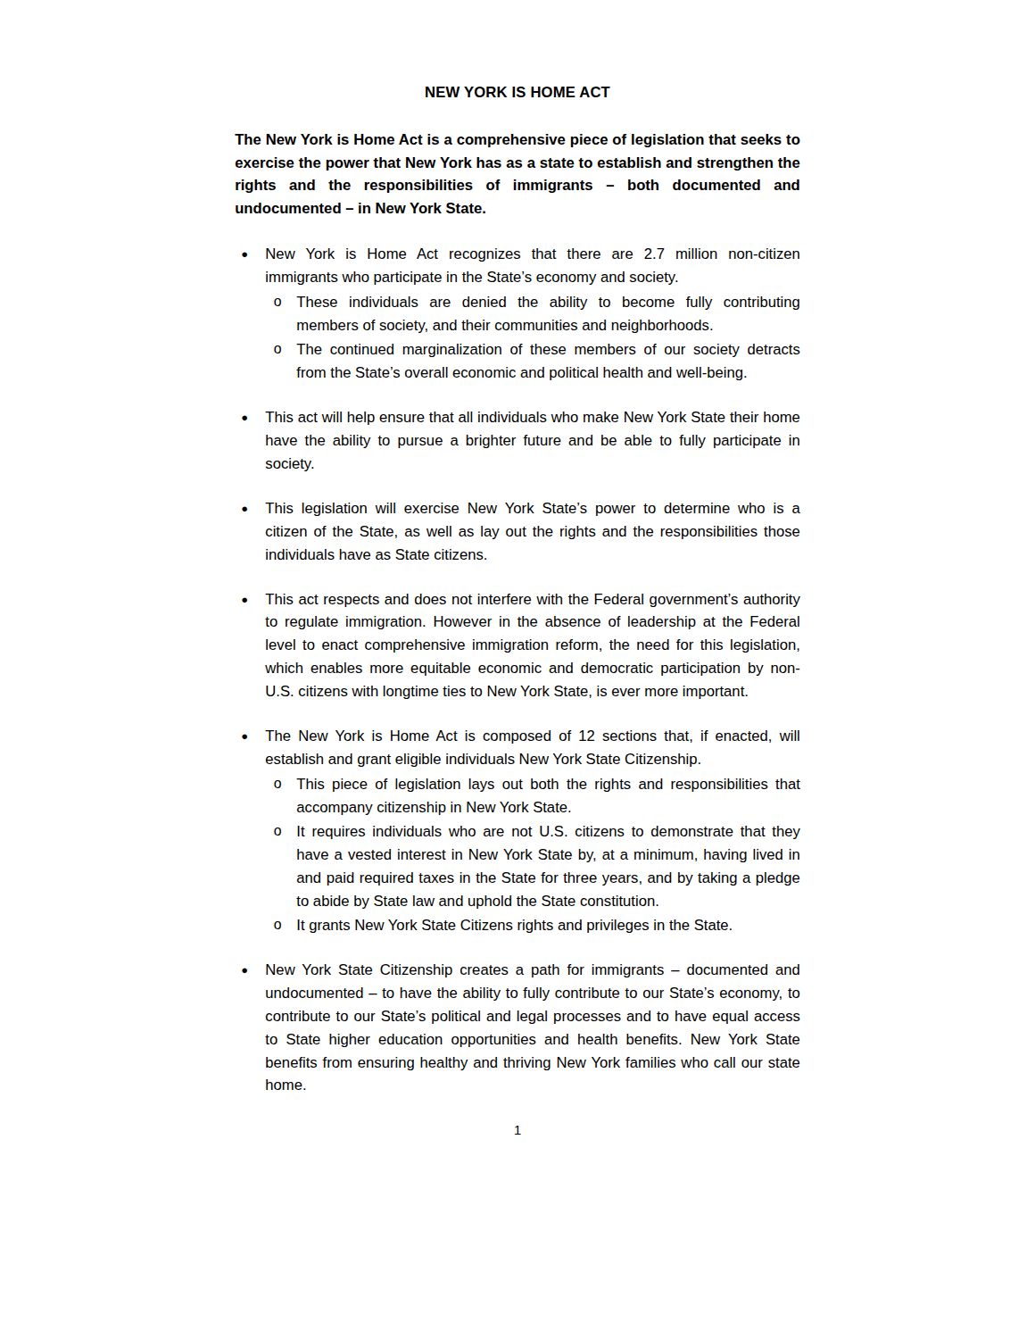NEW YORK IS HOME ACT
The New York is Home Act is a comprehensive piece of legislation that seeks to exercise the power that New York has as a state to establish and strengthen the rights and the responsibilities of immigrants – both documented and undocumented – in New York State.
New York is Home Act recognizes that there are 2.7 million non-citizen immigrants who participate in the State’s economy and society.
These individuals are denied the ability to become fully contributing members of society, and their communities and neighborhoods.
The continued marginalization of these members of our society detracts from the State’s overall economic and political health and well-being.
This act will help ensure that all individuals who make New York State their home have the ability to pursue a brighter future and be able to fully participate in society.
This legislation will exercise New York State’s power to determine who is a citizen of the State, as well as lay out the rights and the responsibilities those individuals have as State citizens.
This act respects and does not interfere with the Federal government’s authority to regulate immigration. However in the absence of leadership at the Federal level to enact comprehensive immigration reform, the need for this legislation, which enables more equitable economic and democratic participation by non-U.S. citizens with longtime ties to New York State, is ever more important.
The New York is Home Act is composed of 12 sections that, if enacted, will establish and grant eligible individuals New York State Citizenship.
This piece of legislation lays out both the rights and responsibilities that accompany citizenship in New York State.
It requires individuals who are not U.S. citizens to demonstrate that they have a vested interest in New York State by, at a minimum, having lived in and paid required taxes in the State for three years, and by taking a pledge to abide by State law and uphold the State constitution.
It grants New York State Citizens rights and privileges in the State.
New York State Citizenship creates a path for immigrants – documented and undocumented – to have the ability to fully contribute to our State’s economy, to contribute to our State’s political and legal processes and to have equal access to State higher education opportunities and health benefits. New York State benefits from ensuring healthy and thriving New York families who call our state home.
1